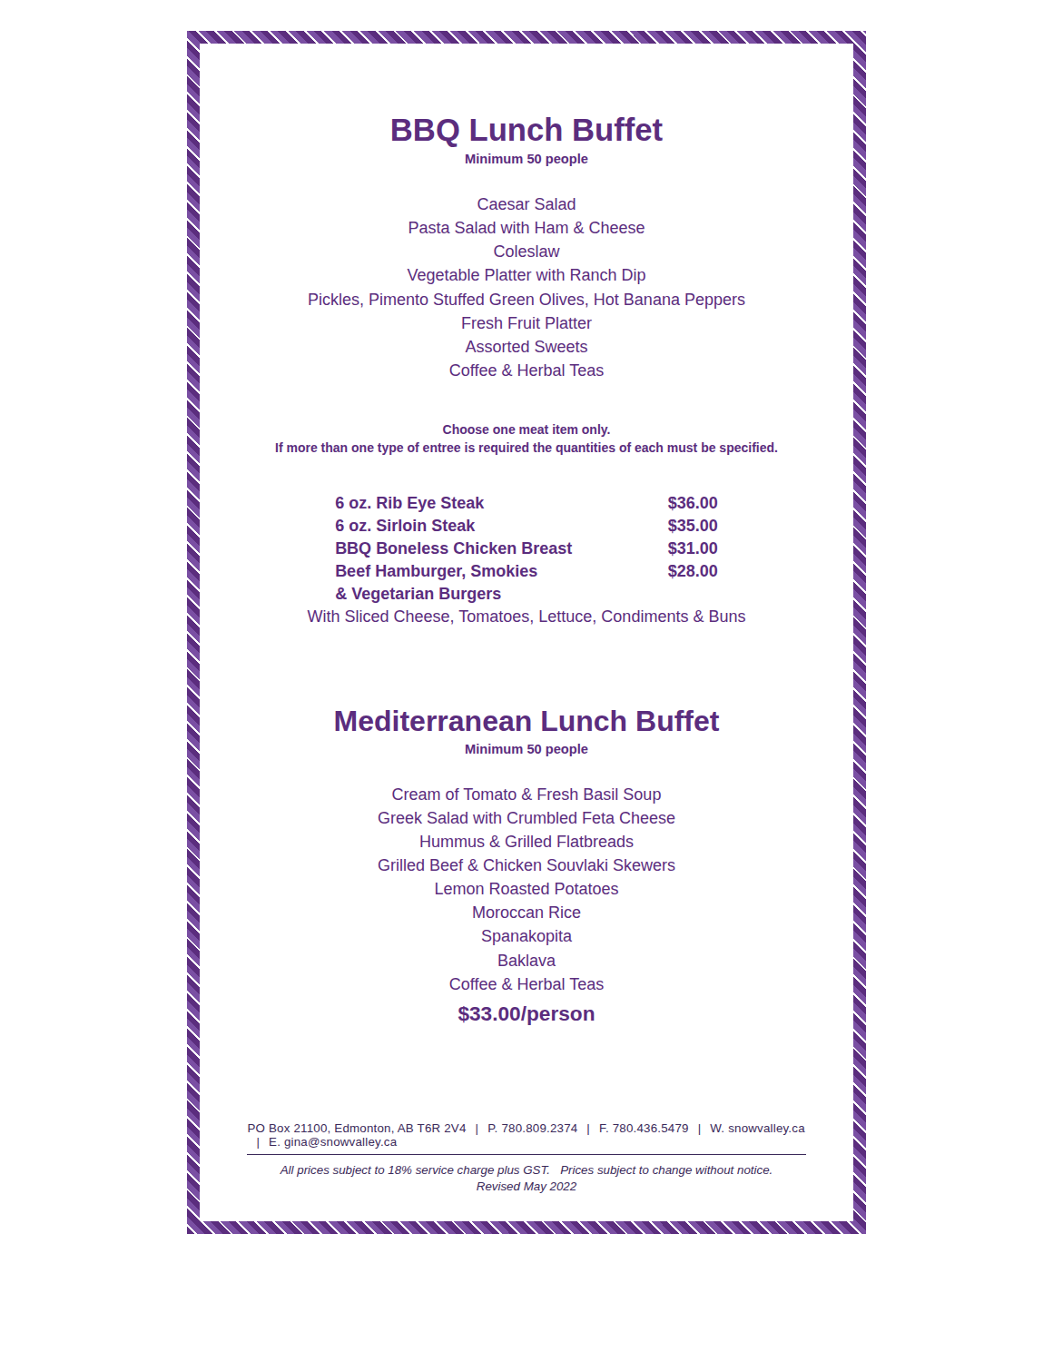BBQ Lunch Buffet
Minimum 50 people
Caesar Salad
Pasta Salad with Ham & Cheese
Coleslaw
Vegetable Platter with Ranch Dip
Pickles, Pimento Stuffed Green Olives, Hot Banana Peppers
Fresh Fruit Platter
Assorted Sweets
Coffee & Herbal Teas
Choose one meat item only.
If more than one type of entree is required the quantities of each must be specified.
| 6 oz. Rib Eye Steak | $36.00 |
| 6 oz. Sirloin Steak | $35.00 |
| BBQ Boneless Chicken Breast | $31.00 |
| Beef Hamburger, Smokies | $28.00 |
| & Vegetarian Burgers | |
With Sliced Cheese, Tomatoes, Lettuce, Condiments & Buns
Mediterranean Lunch Buffet
Minimum 50 people
Cream of Tomato & Fresh Basil Soup
Greek Salad with Crumbled Feta Cheese
Hummus & Grilled Flatbreads
Grilled Beef & Chicken Souvlaki Skewers
Lemon Roasted Potatoes
Moroccan Rice
Spanakopita
Baklava
Coffee & Herbal Teas
$33.00/person
PO Box 21100, Edmonton, AB T6R 2V4|P. 780.809.2374|F. 780.436.5479|W. snowvalley.ca|E. gina@snowvalley.ca
All prices subject to 18% service charge plus GST. Prices subject to change without notice.
Revised May 2022